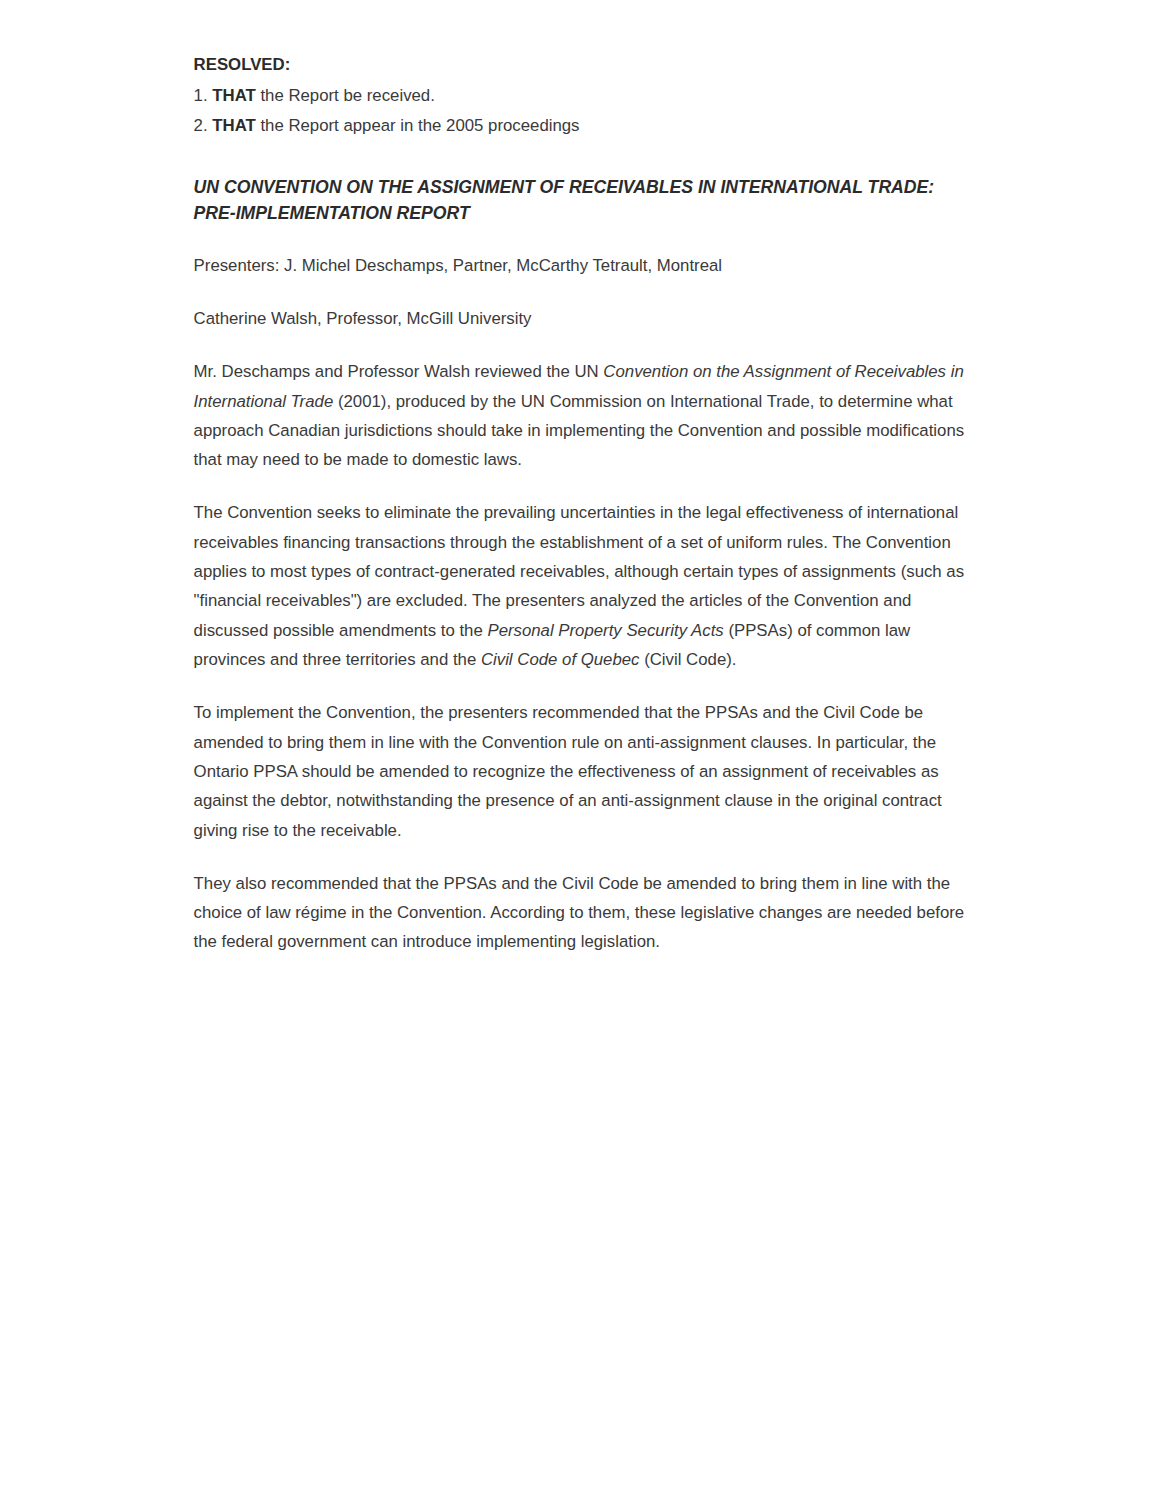RESOLVED:
1. THAT the Report be received.
2. THAT the Report appear in the 2005 proceedings
UN CONVENTION ON THE ASSIGNMENT OF RECEIVABLES IN INTERNATIONAL TRADE: PRE-IMPLEMENTATION REPORT
Presenters: J. Michel Deschamps, Partner, McCarthy Tetrault, Montreal
Catherine Walsh, Professor, McGill University
Mr. Deschamps and Professor Walsh reviewed the UN Convention on the Assignment of Receivables in International Trade (2001), produced by the UN Commission on International Trade, to determine what approach Canadian jurisdictions should take in implementing the Convention and possible modifications that may need to be made to domestic laws.
The Convention seeks to eliminate the prevailing uncertainties in the legal effectiveness of international receivables financing transactions through the establishment of a set of uniform rules. The Convention applies to most types of contract-generated receivables, although certain types of assignments (such as "financial receivables") are excluded. The presenters analyzed the articles of the Convention and discussed possible amendments to the Personal Property Security Acts (PPSAs) of common law provinces and three territories and the Civil Code of Quebec (Civil Code).
To implement the Convention, the presenters recommended that the PPSAs and the Civil Code be amended to bring them in line with the Convention rule on anti-assignment clauses. In particular, the Ontario PPSA should be amended to recognize the effectiveness of an assignment of receivables as against the debtor, notwithstanding the presence of an anti-assignment clause in the original contract giving rise to the receivable.
They also recommended that the PPSAs and the Civil Code be amended to bring them in line with the choice of law régime in the Convention. According to them, these legislative changes are needed before the federal government can introduce implementing legislation.